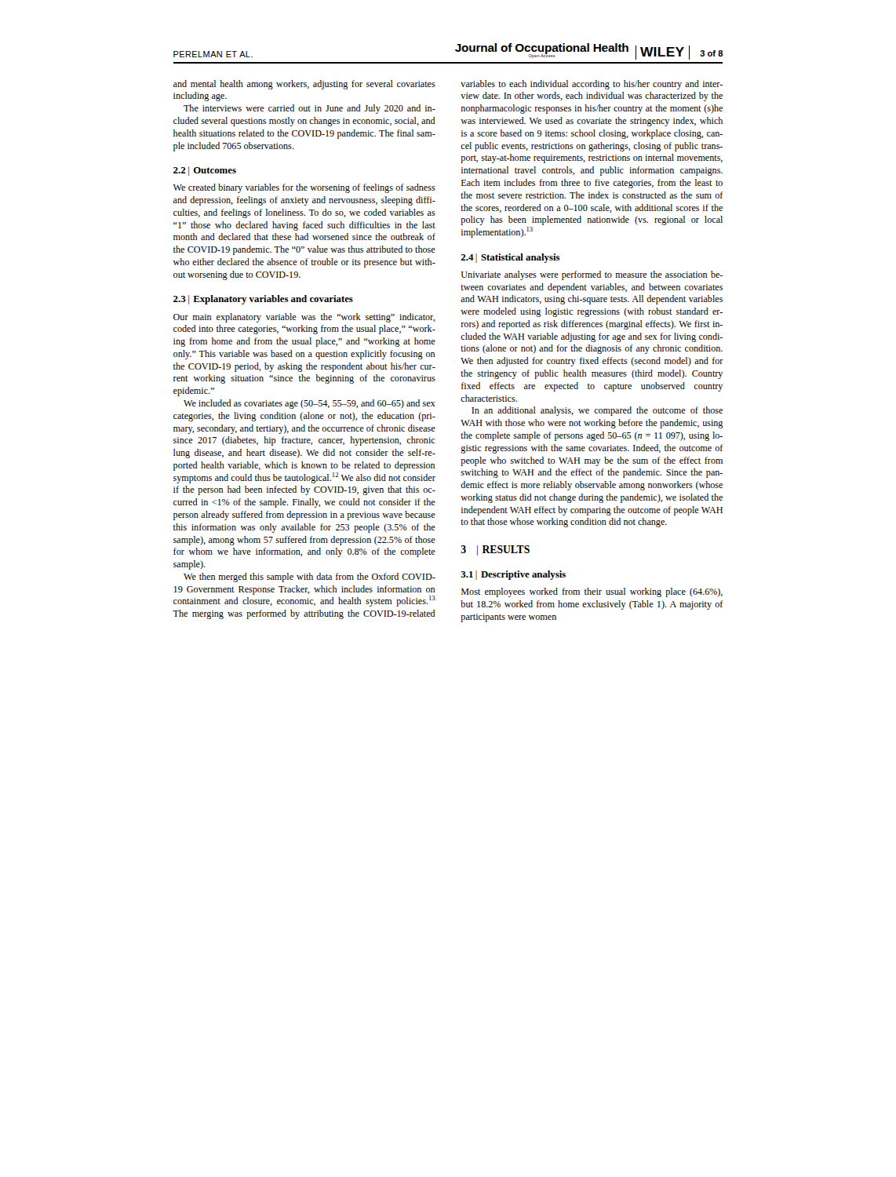Perelman et al.
Journal of Occupational HealthOpen Access
WILEY
3 of 8
and mental health among workers, adjusting for several covariates including age.
The interviews were carried out in June and July 2020 and included several questions mostly on changes in economic, social, and health situations related to the COVID-19 pandemic. The final sample included 7065 observations.
2.2|Outcomes
We created binary variables for the worsening of feelings of sadness and depression, feelings of anxiety and nervousness, sleeping difficulties, and feelings of loneliness. To do so, we coded variables as “1” those who declared having faced such difficulties in the last month and declared that these had worsened since the outbreak of the COVID-19 pandemic. The “0” value was thus attributed to those who either declared the absence of trouble or its presence but without worsening due to COVID-19.
2.3|Explanatory variables and covariates
Our main explanatory variable was the “work setting” indicator, coded into three categories, “working from the usual place,” “working from home and from the usual place,” and “working at home only.” This variable was based on a question explicitly focusing on the COVID-19 period, by asking the respondent about his/her current working situation “since the beginning of the coronavirus epidemic.”
We included as covariates age (50–54, 55–59, and 60–65) and sex categories, the living condition (alone or not), the education (primary, secondary, and tertiary), and the occurrence of chronic disease since 2017 (diabetes, hip fracture, cancer, hypertension, chronic lung disease, and heart disease). We did not consider the self-reported health variable, which is known to be related to depression symptoms and could thus be tautological.12 We also did not consider if the person had been infected by COVID-19, given that this occurred in <1% of the sample. Finally, we could not consider if the person already suffered from depression in a previous wave because this information was only available for 253 people (3.5% of the sample), among whom 57 suffered from depression (22.5% of those for whom we have information, and only 0.8% of the complete sample).
We then merged this sample with data from the Oxford COVID-19 Government Response Tracker, which includes information on containment and closure, economic, and health system policies.13 The merging was performed by attributing the COVID-19-related variables to each individual according to his/her country and interview date. In other words, each individual was characterized by the nonpharmacologic responses in his/her country at the moment (s)he was interviewed. We used as covariate the stringency index, which is a score based on 9 items: school closing, workplace closing, cancel public events, restrictions on gatherings, closing of public transport, stay-at-home requirements, restrictions on internal movements, international travel controls, and public information campaigns. Each item includes from three to five categories, from the least to the most severe restriction. The index is constructed as the sum of the scores, reordered on a 0–100 scale, with additional scores if the policy has been implemented nationwide (vs. regional or local implementation).13
2.4|Statistical analysis
Univariate analyses were performed to measure the association between covariates and dependent variables, and between covariates and WAH indicators, using chi-square tests. All dependent variables were modeled using logistic regressions (with robust standard errors) and reported as risk differences (marginal effects). We first included the WAH variable adjusting for age and sex for living conditions (alone or not) and for the diagnosis of any chronic condition. We then adjusted for country fixed effects (second model) and for the stringency of public health measures (third model). Country fixed effects are expected to capture unobserved country characteristics.
In an additional analysis, we compared the outcome of those WAH with those who were not working before the pandemic, using the complete sample of persons aged 50–65 (n = 11 097), using logistic regressions with the same covariates. Indeed, the outcome of people who switched to WAH may be the sum of the effect from switching to WAH and the effect of the pandemic. Since the pandemic effect is more reliably observable among nonworkers (whose working status did not change during the pandemic), we isolated the independent WAH effect by comparing the outcome of people WAH to that those whose working condition did not change.
3|RESULTS
3.1|Descriptive analysis
Most employees worked from their usual working place (64.6%), but 18.2% worked from home exclusively (Table 1). A majority of participants were women